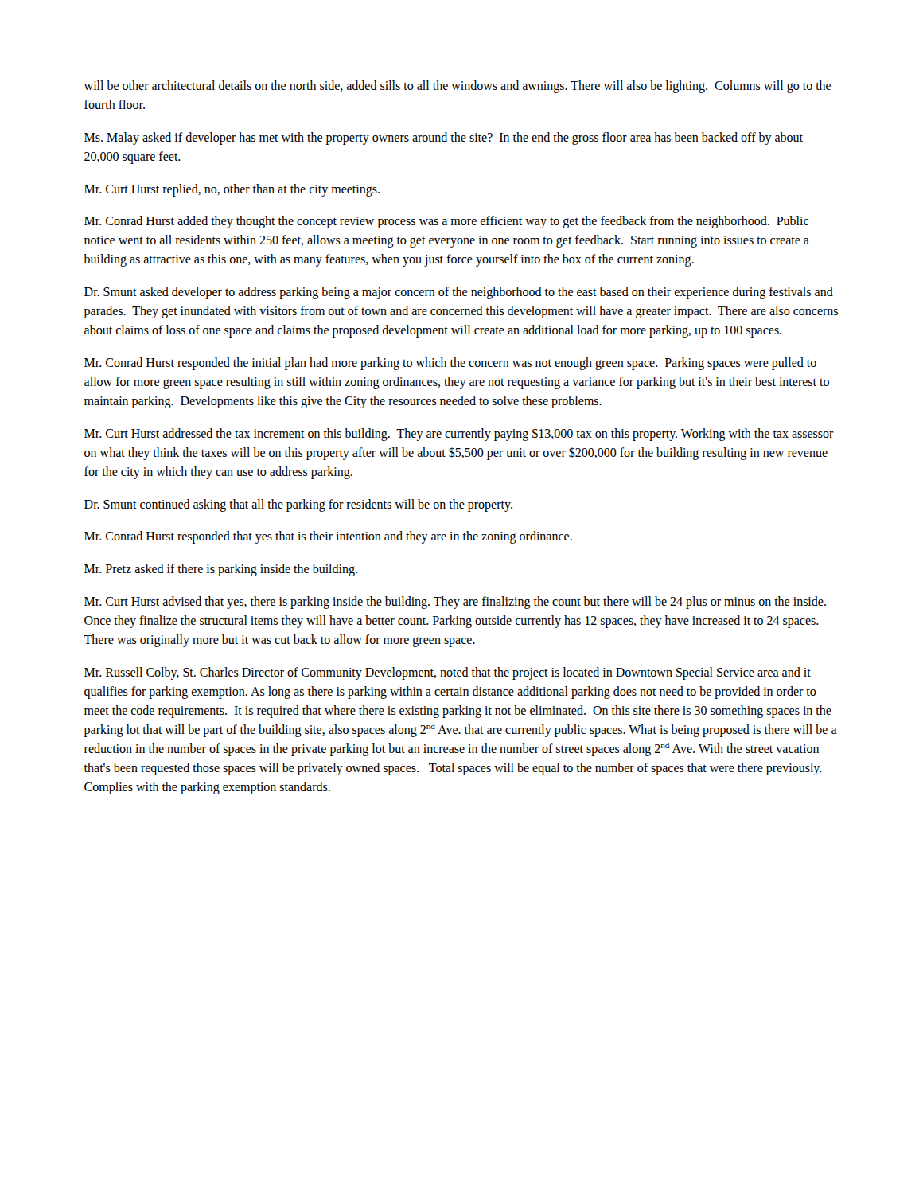will be other architectural details on the north side, added sills to all the windows and awnings. There will also be lighting. Columns will go to the fourth floor.
Ms. Malay asked if developer has met with the property owners around the site? In the end the gross floor area has been backed off by about 20,000 square feet.
Mr. Curt Hurst replied, no, other than at the city meetings.
Mr. Conrad Hurst added they thought the concept review process was a more efficient way to get the feedback from the neighborhood. Public notice went to all residents within 250 feet, allows a meeting to get everyone in one room to get feedback. Start running into issues to create a building as attractive as this one, with as many features, when you just force yourself into the box of the current zoning.
Dr. Smunt asked developer to address parking being a major concern of the neighborhood to the east based on their experience during festivals and parades. They get inundated with visitors from out of town and are concerned this development will have a greater impact. There are also concerns about claims of loss of one space and claims the proposed development will create an additional load for more parking, up to 100 spaces.
Mr. Conrad Hurst responded the initial plan had more parking to which the concern was not enough green space. Parking spaces were pulled to allow for more green space resulting in still within zoning ordinances, they are not requesting a variance for parking but it's in their best interest to maintain parking. Developments like this give the City the resources needed to solve these problems.
Mr. Curt Hurst addressed the tax increment on this building. They are currently paying $13,000 tax on this property. Working with the tax assessor on what they think the taxes will be on this property after will be about $5,500 per unit or over $200,000 for the building resulting in new revenue for the city in which they can use to address parking.
Dr. Smunt continued asking that all the parking for residents will be on the property.
Mr. Conrad Hurst responded that yes that is their intention and they are in the zoning ordinance.
Mr. Pretz asked if there is parking inside the building.
Mr. Curt Hurst advised that yes, there is parking inside the building. They are finalizing the count but there will be 24 plus or minus on the inside. Once they finalize the structural items they will have a better count. Parking outside currently has 12 spaces, they have increased it to 24 spaces. There was originally more but it was cut back to allow for more green space.
Mr. Russell Colby, St. Charles Director of Community Development, noted that the project is located in Downtown Special Service area and it qualifies for parking exemption. As long as there is parking within a certain distance additional parking does not need to be provided in order to meet the code requirements. It is required that where there is existing parking it not be eliminated. On this site there is 30 something spaces in the parking lot that will be part of the building site, also spaces along 2nd Ave. that are currently public spaces. What is being proposed is there will be a reduction in the number of spaces in the private parking lot but an increase in the number of street spaces along 2nd Ave. With the street vacation that's been requested those spaces will be privately owned spaces. Total spaces will be equal to the number of spaces that were there previously. Complies with the parking exemption standards.